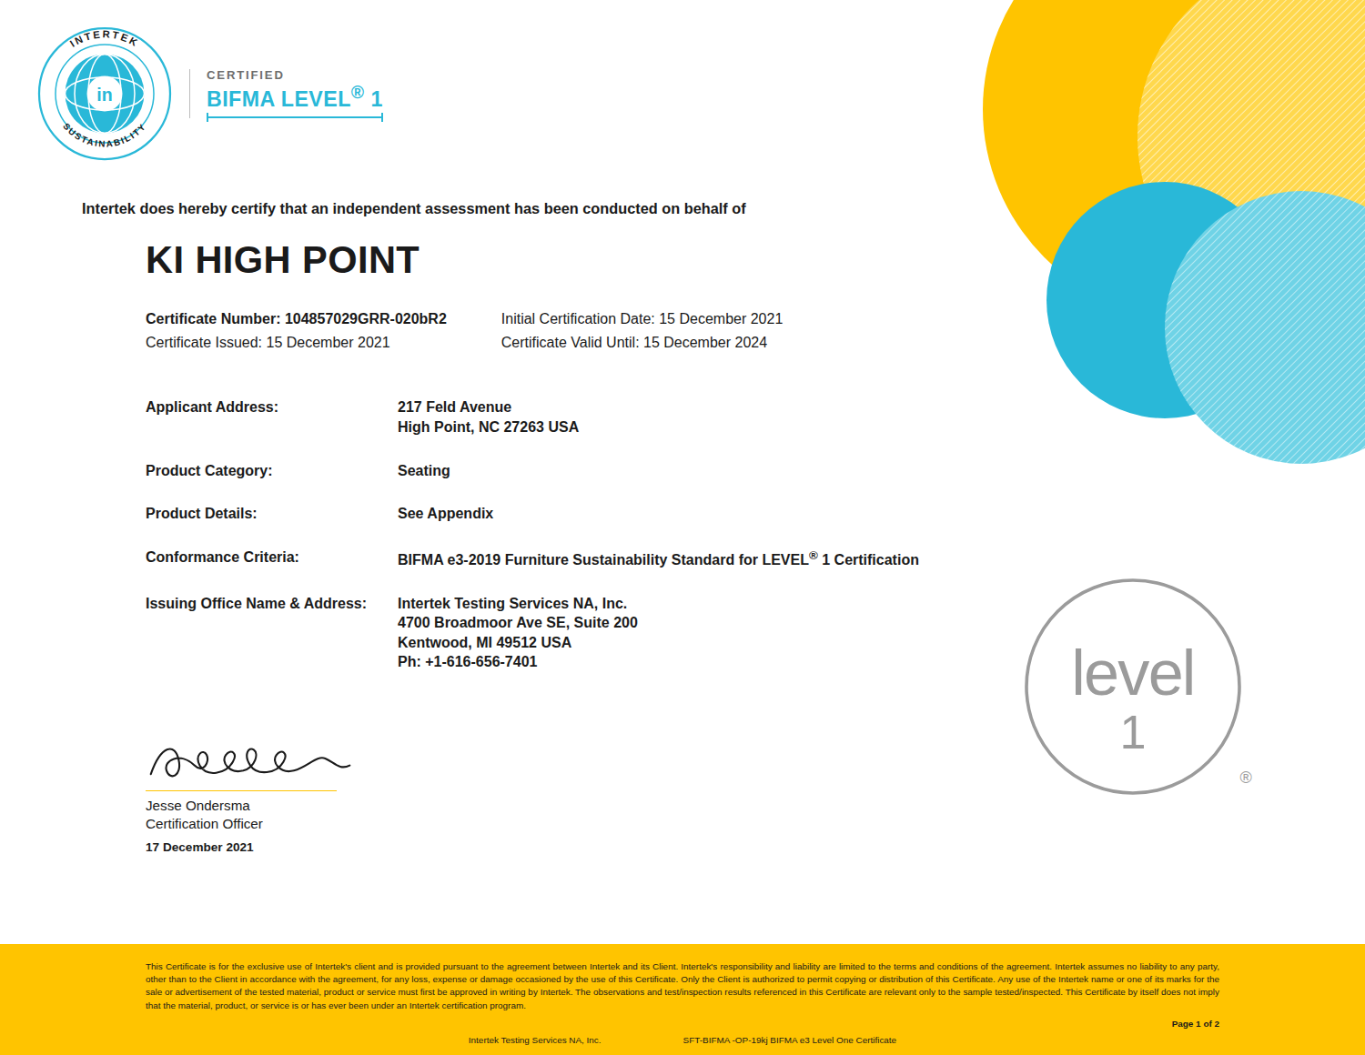in INTERTEK SUSTAINABILITY
Certified
BIFMA LEVEL® 1
Intertek does hereby certify that an independent assessment has been conducted on behalf of
KI HIGH POINT
Certificate Number: 104857029GRR-020bR2
Certificate Issued: 15 December 2021
Initial Certification Date: 15 December 2021
Certificate Valid Until: 15 December 2024
Applicant Address:
217 Feld Avenue
High Point, NC 27263 USA
Product Category:
Seating
Product Details:
See Appendix
Conformance Criteria:
BIFMA e3-2019 Furniture Sustainability Standard for LEVEL® 1 Certification
Issuing Office Name & Address:
Intertek Testing Services NA, Inc.
4700 Broadmoor Ave SE, Suite 200
Kentwood, MI 49512 USA
Ph: +1-616-656-7401
Jesse Ondersma
Certification Officer
17 December 2021
level 1 ®
This Certificate is for the exclusive use of Intertek's client and is provided pursuant to the agreement between Intertek and its Client. Intertek's responsibility and liability are limited to the terms and conditions of the agreement. Intertek assumes no liability to any party, other than to the Client in accordance with the agreement, for any loss, expense or damage occasioned by the use of this Certificate. Only the Client is authorized to permit copying or distribution of this Certificate. Any use of the Intertek name or one of its marks for the sale or advertisement of the tested material, product or service must first be approved in writing by Intertek. The observations and test/inspection results referenced in this Certificate are relevant only to the sample tested/inspected. This Certificate by itself does not imply that the material, product, or service is or has ever been under an Intertek certification program.
Page 1 of 2
Intertek Testing Services NA, Inc. SFT-BIFMA -OP-19kj BIFMA e3 Level One Certificate